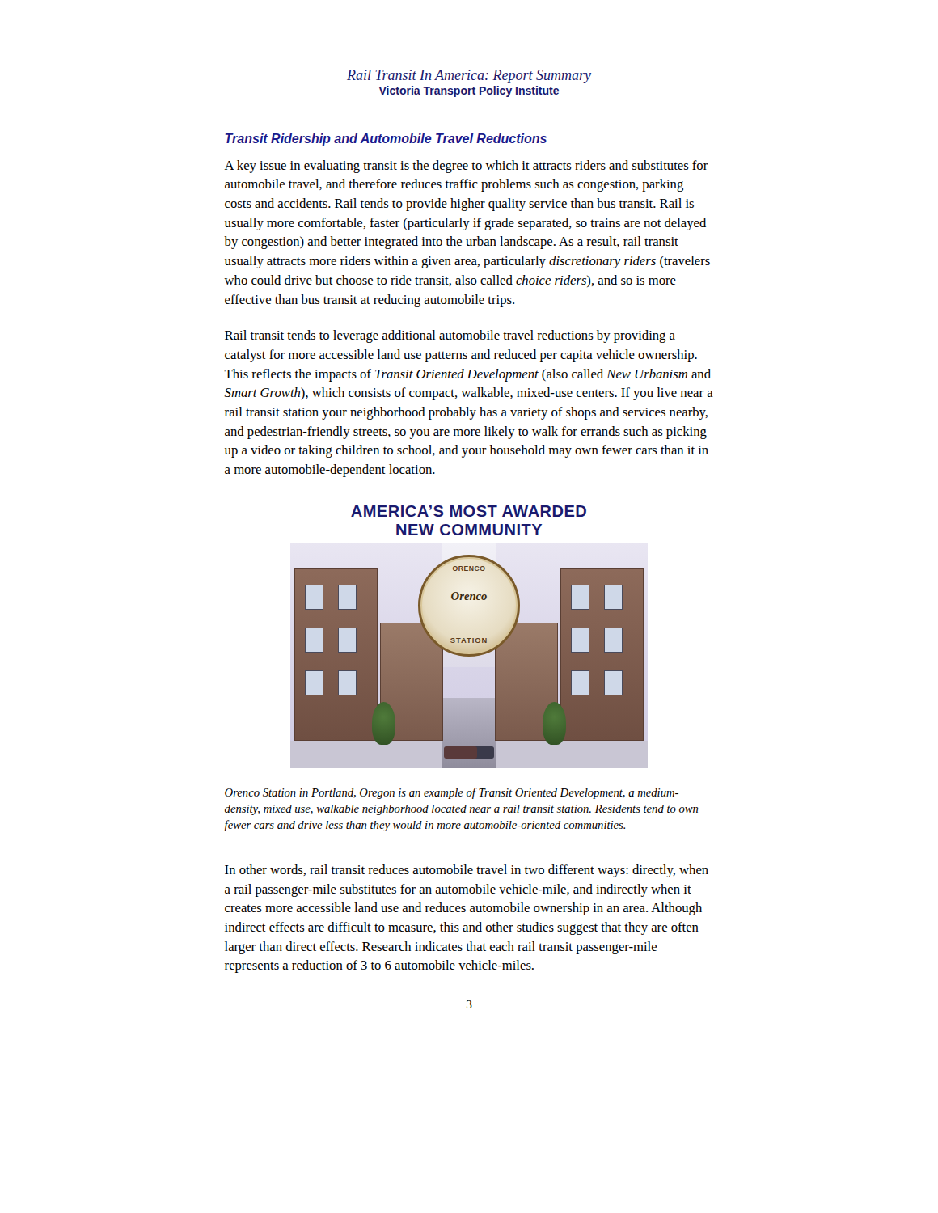Rail Transit In America: Report Summary
Victoria Transport Policy Institute
Transit Ridership and Automobile Travel Reductions
A key issue in evaluating transit is the degree to which it attracts riders and substitutes for automobile travel, and therefore reduces traffic problems such as congestion, parking costs and accidents. Rail tends to provide higher quality service than bus transit. Rail is usually more comfortable, faster (particularly if grade separated, so trains are not delayed by congestion) and better integrated into the urban landscape. As a result, rail transit usually attracts more riders within a given area, particularly discretionary riders (travelers who could drive but choose to ride transit, also called choice riders), and so is more effective than bus transit at reducing automobile trips.
Rail transit tends to leverage additional automobile travel reductions by providing a catalyst for more accessible land use patterns and reduced per capita vehicle ownership. This reflects the impacts of Transit Oriented Development (also called New Urbanism and Smart Growth), which consists of compact, walkable, mixed-use centers. If you live near a rail transit station your neighborhood probably has a variety of shops and services nearby, and pedestrian-friendly streets, so you are more likely to walk for errands such as picking up a video or taking children to school, and your household may own fewer cars than it in a more automobile-dependent location.
AMERICA’S MOST AWARDED
NEW COMMUNITY
ORENCO
Orenco
STATION
Orenco Station in Portland, Oregon is an example of Transit Oriented Development, a medium-density, mixed use, walkable neighborhood located near a rail transit station. Residents tend to own fewer cars and drive less than they would in more automobile-oriented communities.
In other words, rail transit reduces automobile travel in two different ways: directly, when a rail passenger-mile substitutes for an automobile vehicle-mile, and indirectly when it creates more accessible land use and reduces automobile ownership in an area. Although indirect effects are difficult to measure, this and other studies suggest that they are often larger than direct effects. Research indicates that each rail transit passenger-mile represents a reduction of 3 to 6 automobile vehicle-miles.
3